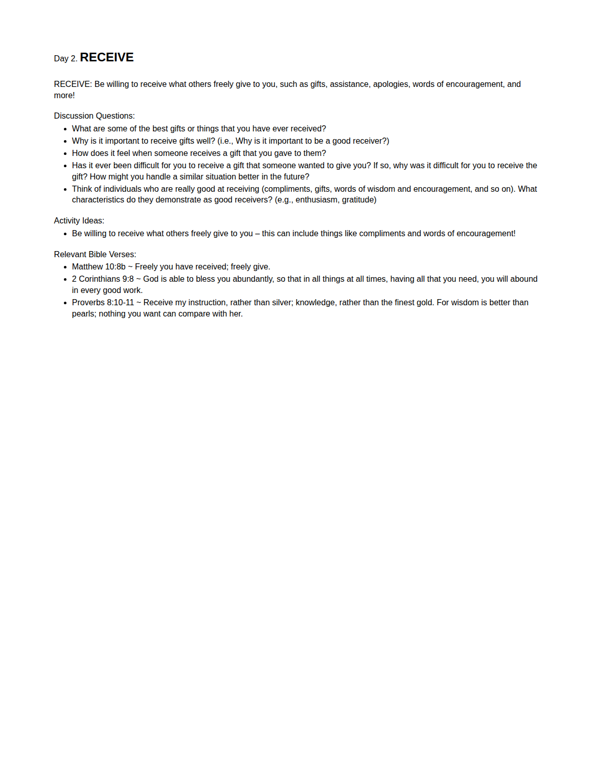Day 2. RECEIVE
RECEIVE: Be willing to receive what others freely give to you, such as gifts, assistance, apologies, words of encouragement, and more!
Discussion Questions:
What are some of the best gifts or things that you have ever received?
Why is it important to receive gifts well? (i.e., Why is it important to be a good receiver?)
How does it feel when someone receives a gift that you gave to them?
Has it ever been difficult for you to receive a gift that someone wanted to give you? If so, why was it difficult for you to receive the gift? How might you handle a similar situation better in the future?
Think of individuals who are really good at receiving (compliments, gifts, words of wisdom and encouragement, and so on). What characteristics do they demonstrate as good receivers? (e.g., enthusiasm, gratitude)
Activity Ideas:
Be willing to receive what others freely give to you – this can include things like compliments and words of encouragement!
Relevant Bible Verses:
Matthew 10:8b ~ Freely you have received; freely give.
2 Corinthians 9:8 ~ God is able to bless you abundantly, so that in all things at all times, having all that you need, you will abound in every good work.
Proverbs 8:10-11 ~ Receive my instruction, rather than silver; knowledge, rather than the finest gold. For wisdom is better than pearls; nothing you want can compare with her.